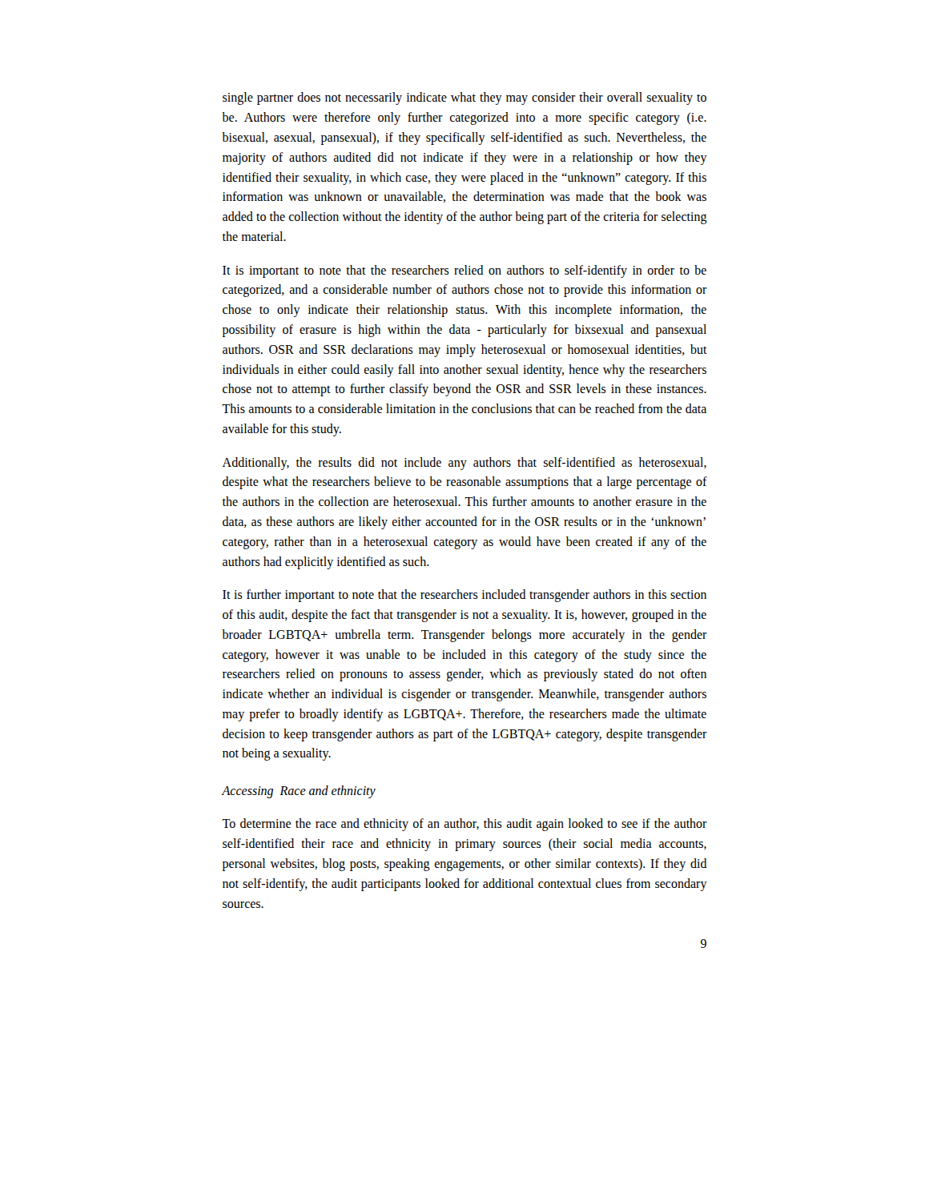single partner does not necessarily indicate what they may consider their overall sexuality to be. Authors were therefore only further categorized into a more specific category (i.e. bisexual, asexual, pansexual), if they specifically self-identified as such. Nevertheless, the majority of authors audited did not indicate if they were in a relationship or how they identified their sexuality, in which case, they were placed in the “unknown” category. If this information was unknown or unavailable, the determination was made that the book was added to the collection without the identity of the author being part of the criteria for selecting the material.
It is important to note that the researchers relied on authors to self-identify in order to be categorized, and a considerable number of authors chose not to provide this information or chose to only indicate their relationship status. With this incomplete information, the possibility of erasure is high within the data - particularly for bixsexual and pansexual authors. OSR and SSR declarations may imply heterosexual or homosexual identities, but individuals in either could easily fall into another sexual identity, hence why the researchers chose not to attempt to further classify beyond the OSR and SSR levels in these instances. This amounts to a considerable limitation in the conclusions that can be reached from the data available for this study.
Additionally, the results did not include any authors that self-identified as heterosexual, despite what the researchers believe to be reasonable assumptions that a large percentage of the authors in the collection are heterosexual. This further amounts to another erasure in the data, as these authors are likely either accounted for in the OSR results or in the ‘unknown’ category, rather than in a heterosexual category as would have been created if any of the authors had explicitly identified as such.
It is further important to note that the researchers included transgender authors in this section of this audit, despite the fact that transgender is not a sexuality. It is, however, grouped in the broader LGBTQA+ umbrella term. Transgender belongs more accurately in the gender category, however it was unable to be included in this category of the study since the researchers relied on pronouns to assess gender, which as previously stated do not often indicate whether an individual is cisgender or transgender. Meanwhile, transgender authors may prefer to broadly identify as LGBTQA+. Therefore, the researchers made the ultimate decision to keep transgender authors as part of the LGBTQA+ category, despite transgender not being a sexuality.
Accessing Race and ethnicity
To determine the race and ethnicity of an author, this audit again looked to see if the author self-identified their race and ethnicity in primary sources (their social media accounts, personal websites, blog posts, speaking engagements, or other similar contexts). If they did not self-identify, the audit participants looked for additional contextual clues from secondary sources.
9